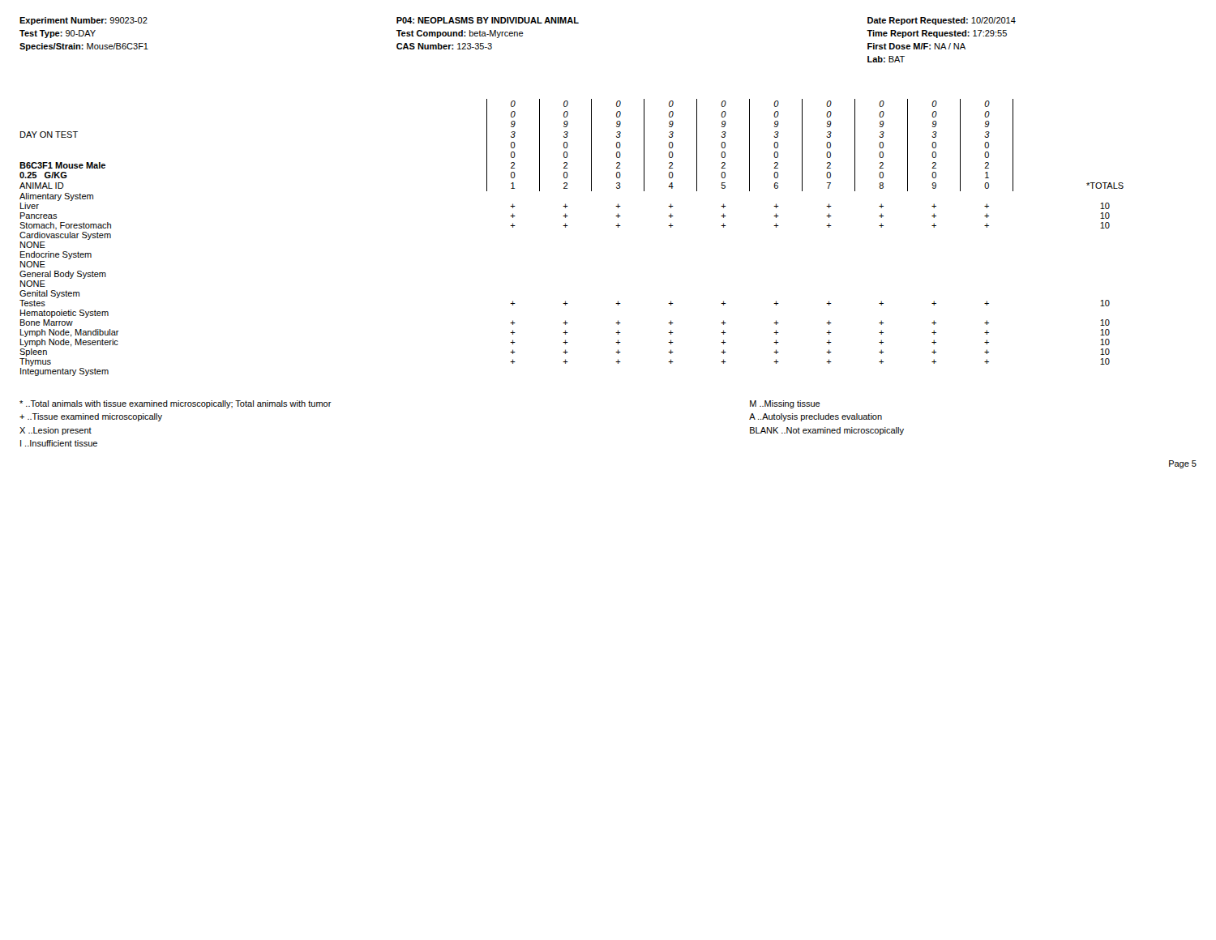Experiment Number: 99023-02
Test Type: 90-DAY
Species/Strain: Mouse/B6C3F1
P04: NEOPLASMS BY INDIVIDUAL ANIMAL
Test Compound: beta-Myrcene
CAS Number: 123-35-3
Date Report Requested: 10/20/2014
Time Report Requested: 17:29:55
First Dose M/F: NA / NA
Lab: BAT
| DAY ON TEST | 0 0 9 3 | 0 0 9 3 | 0 0 9 3 | 0 0 9 3 | 0 0 9 3 | 0 0 9 3 | 0 0 9 3 | 0 0 9 3 | 0 0 9 3 | 0 0 9 3 | |
| B6C3F1 Mouse Male 0.25 G/KG ANIMAL ID | 0 0 2 0 1 | 0 0 2 0 2 | 0 0 2 0 3 | 0 0 2 0 4 | 0 0 2 0 5 | 0 0 2 0 6 | 0 0 2 0 7 | 0 0 2 0 8 | 0 0 2 0 9 | 0 0 2 1 0 | *TOTALS |
| Alimentary System |
| Liver | + | + | + | + | + | + | + | + | + | + | 10 |
| Pancreas | + | + | + | + | + | + | + | + | + | + | 10 |
| Stomach, Forestomach | + | + | + | + | + | + | + | + | + | + | 10 |
| Cardiovascular System |
| NONE |
| Endocrine System |
| NONE |
| General Body System |
| NONE |
| Genital System |
| Testes | + | + | + | + | + | + | + | + | + | + | 10 |
| Hematopoietic System |
| Bone Marrow | + | + | + | + | + | + | + | + | + | + | 10 |
| Lymph Node, Mandibular | + | + | + | + | + | + | + | + | + | + | 10 |
| Lymph Node, Mesenteric | + | + | + | + | + | + | + | + | + | + | 10 |
| Spleen | + | + | + | + | + | + | + | + | + | + | 10 |
| Thymus | + | + | + | + | + | + | + | + | + | + | 10 |
| Integumentary System |
* ..Total animals with tissue examined microscopically; Total animals with tumor
+ ..Tissue examined microscopically
X ..Lesion present
I ..Insufficient tissue
M ..Missing tissue
A ..Autolysis precludes evaluation
BLANK ..Not examined microscopically
Page 5